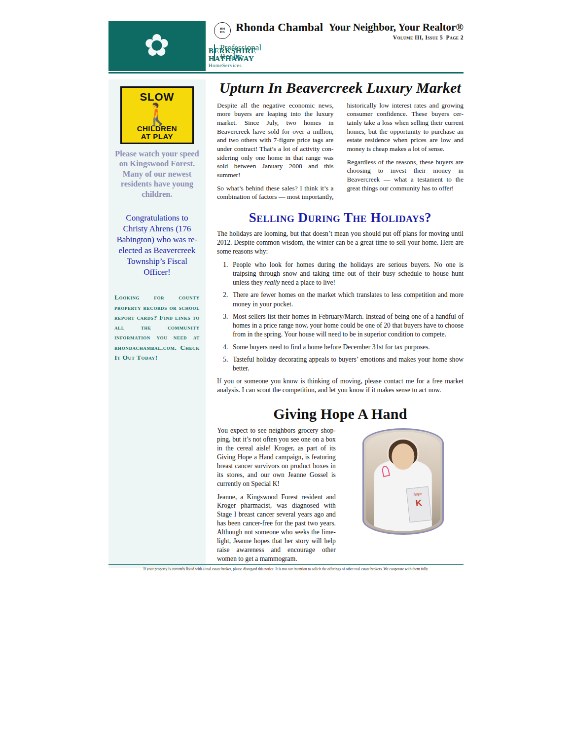✿
BERKSHIRE
HATHAWAY
HomeServices
BH
HS
Rhonda Chambal
Your Neighbor, Your Realtor®
Volume III, Issue 5 Page 2
Professional
Realty
SLOW
🚶
CHILDREN
AT PLAY
Please watch your speed on Kingswood Forest. Many of our newest residents have young children.
Congratulations to Christy Ahrens (176 Babington) who was re-elected as Beavercreek Township’s Fiscal Officer!
Looking for county property records or school report cards? Find links to all the community information you need at rhondachambal.com. Check It Out Today!
Upturn In Beavercreek Luxury Market
Despite all the negative economic news, more buyers are leaping into the luxury market. Since July, two homes in Beavercreek have sold for over a million, and two others with 7-figure price tags are under contract! That’s a lot of activity considering only one home in that range was sold between January 2008 and this summer!
So what’s behind these sales? I think it’s a combination of factors — most importantly, historically low interest rates and growing consumer confidence. These buyers certainly take a loss when selling their current homes, but the opportunity to purchase an estate residence when prices are low and money is cheap makes a lot of sense.
Regardless of the reasons, these buyers are choosing to invest their money in Beavercreek — what a testament to the great things our community has to offer!
Selling During The Holidays?
The holidays are looming, but that doesn’t mean you should put off plans for moving until 2012. Despite common wisdom, the winter can be a great time to sell your home. Here are some reasons why:
People who look for homes during the holidays are serious buyers. No one is traipsing through snow and taking time out of their busy schedule to house hunt unless they really need a place to live!
There are fewer homes on the market which translates to less competition and more money in your pocket.
Most sellers list their homes in February/March. Instead of being one of a handful of homes in a price range now, your home could be one of 20 that buyers have to choose from in the spring. Your house will need to be in superior condition to compete.
Some buyers need to find a home before December 31st for tax purposes.
Tasteful holiday decorating appeals to buyers’ emotions and makes your home show better.
If you or someone you know is thinking of moving, please contact me for a free market analysis. I can scout the competition, and let you know if it makes sense to act now.
Giving Hope A Hand
You expect to see neighbors grocery shopping, but it’s not often you see one on a box in the cereal aisle! Kroger, as part of its Giving Hope a Hand campaign, is featuring breast cancer survivors on product boxes in its stores, and our own Jeanne Gossel is currently on Special K!
Jeanne, a Kingswood Forest resident and Kroger pharmacist, was diagnosed with Stage I breast cancer several years ago and has been cancer-free for the past two years. Although not someone who seeks the limelight, Jeanne hopes that her story will help raise awareness and encourage other women to get a mammogram.
hope
K
If your property is currently listed with a real estate broker, please disregard this notice. It is not our intention to solicit the offerings of other real estate brokers. We cooperate with them fully.